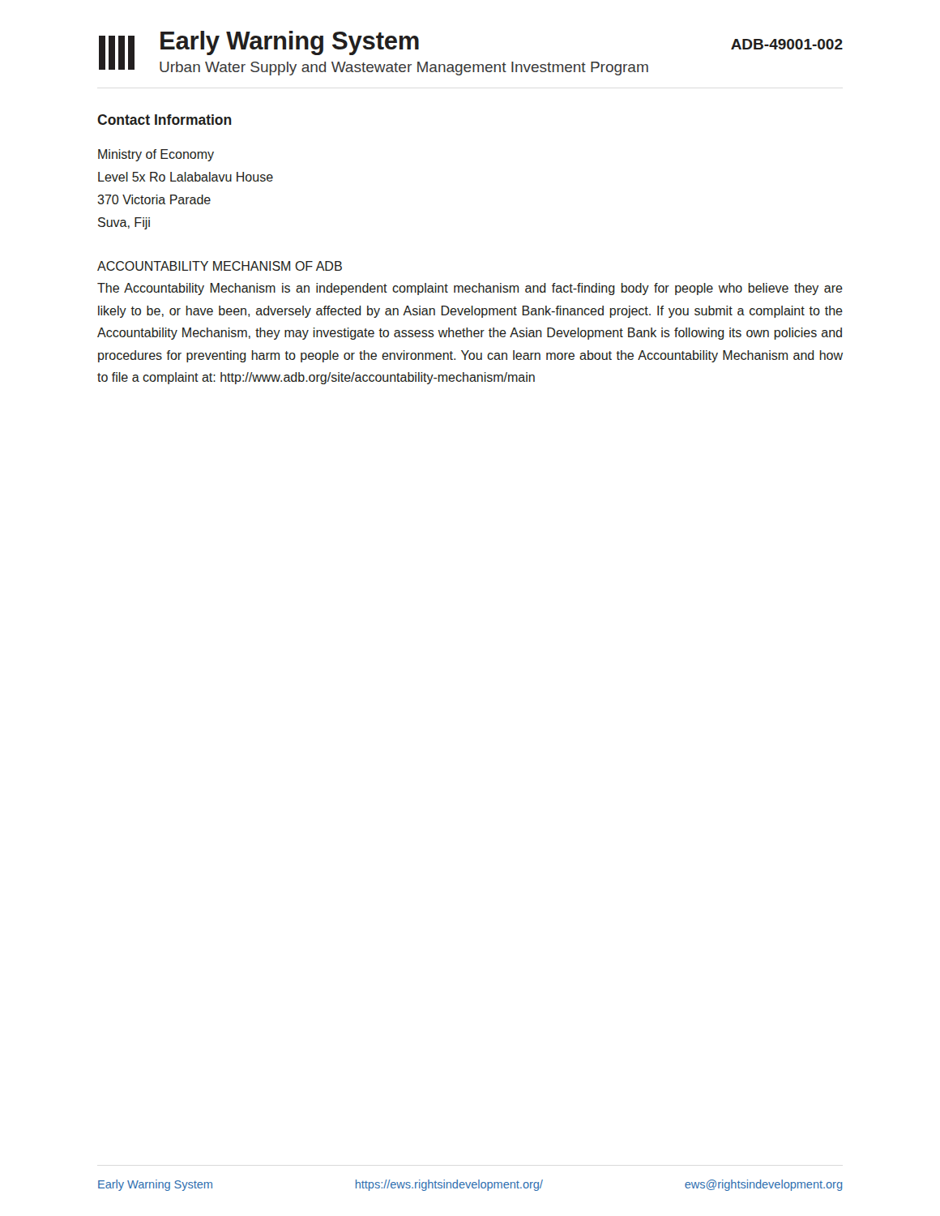Early Warning System
Urban Water Supply and Wastewater Management Investment Program
ADB-49001-002
Contact Information
Ministry of Economy Level 5x Ro Lalabalavu House 370 Victoria Parade Suva, Fiji
ACCOUNTABILITY MECHANISM OF ADB The Accountability Mechanism is an independent complaint mechanism and fact-finding body for people who believe they are likely to be, or have been, adversely affected by an Asian Development Bank-financed project. If you submit a complaint to the Accountability Mechanism, they may investigate to assess whether the Asian Development Bank is following its own policies and procedures for preventing harm to people or the environment. You can learn more about the Accountability Mechanism and how to file a complaint at: http://www.adb.org/site/accountability-mechanism/main
Early Warning System
https://ews.rightsindevelopment.org/
ews@rightsindevelopment.org